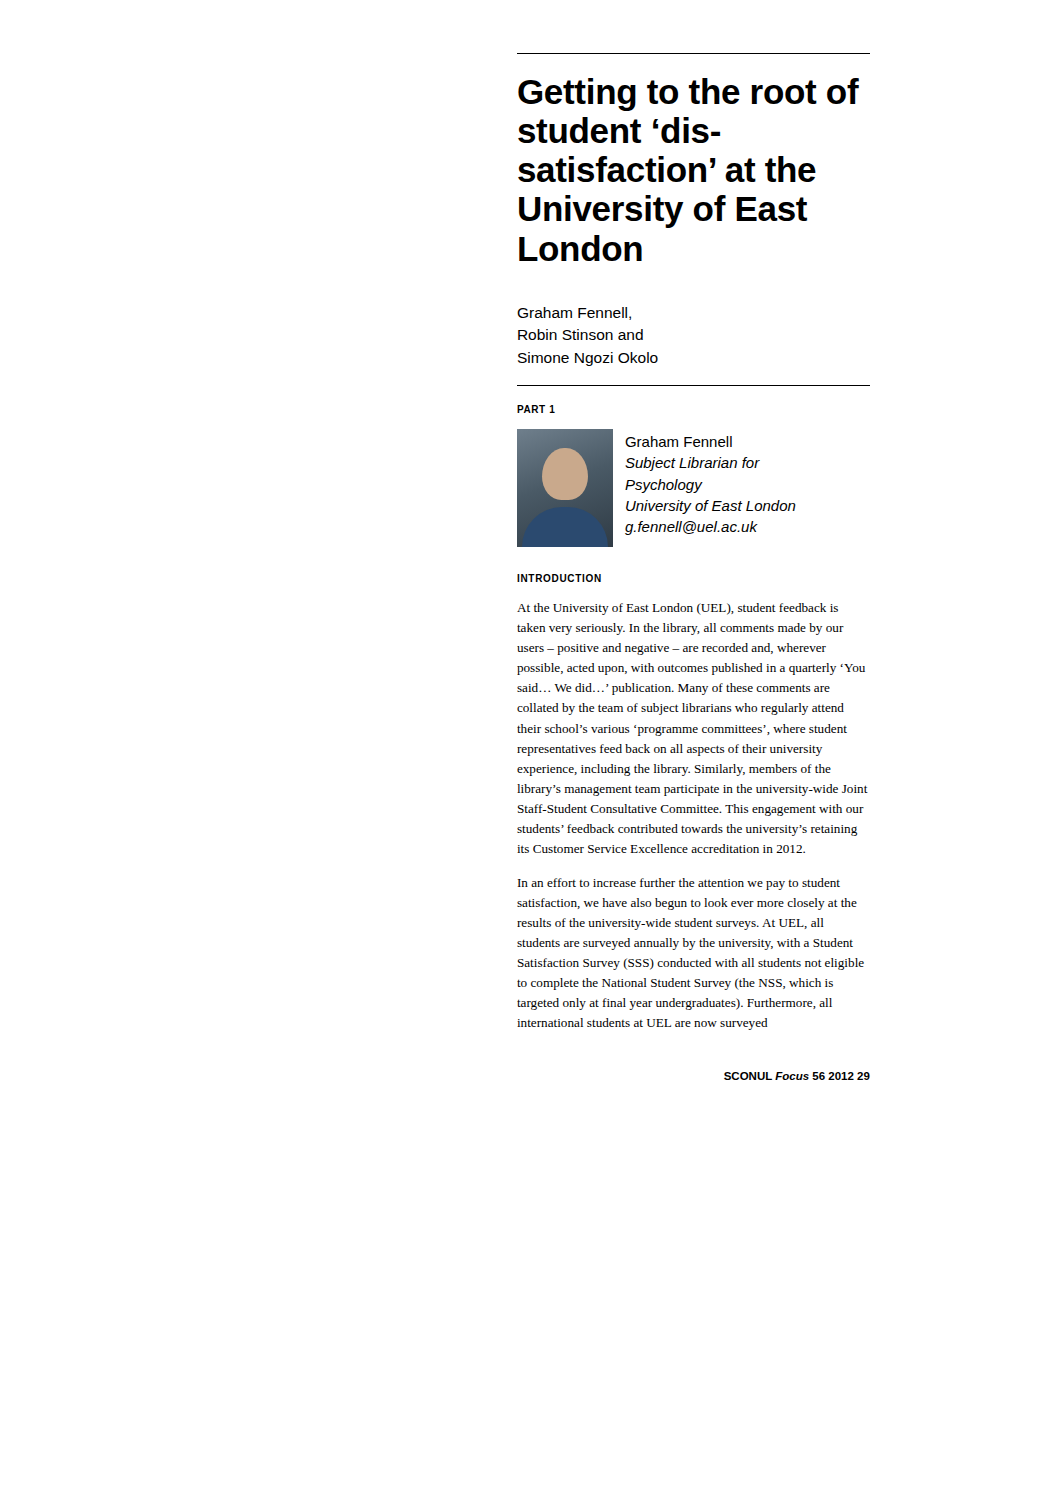Getting to the root of student ‘dis-satisfaction’ at the University of East London
Graham Fennell,
Robin Stinson and
Simone Ngozi Okolo
Part 1
Graham Fennell
Subject Librarian for
Psychology
University of East London
g.fennell@uel.ac.uk
Introduction
At the University of East London (UEL), student feedback is taken very seriously. In the library, all comments made by our users – positive and negative – are recorded and, wherever possible, acted upon, with outcomes published in a quarterly ‘You said… We did…’ publication. Many of these comments are collated by the team of subject librarians who regularly attend their school’s various ‘programme committees’, where student representatives feed back on all aspects of their university experience, including the library. Similarly, members of the library’s management team participate in the university-wide Joint Staff-Student Consultative Committee. This engagement with our students’ feedback contributed towards the university’s retaining its Customer Service Excellence accreditation in 2012.
In an effort to increase further the attention we pay to student satisfaction, we have also begun to look ever more closely at the results of the university-wide student surveys. At UEL, all students are surveyed annually by the university, with a Student Satisfaction Survey (SSS) conducted with all students not eligible to complete the National Student Survey (the NSS, which is targeted only at final year undergraduates). Furthermore, all international students at UEL are now surveyed
SCONUL Focus 56 2012 29